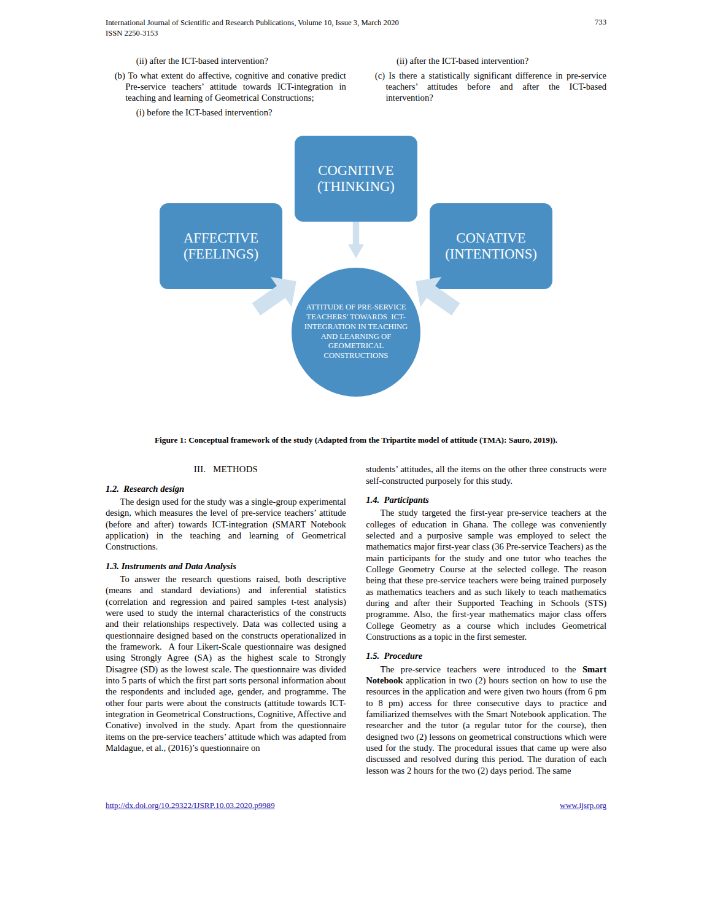International Journal of Scientific and Research Publications, Volume 10, Issue 3, March 2020
ISSN 2250-3153
733
(ii) after the ICT-based intervention?
(b) To what extent do affective, cognitive and conative predict Pre-service teachers’ attitude towards ICT-integration in teaching and learning of Geometrical Constructions;
(i) before the ICT-based intervention?
(ii) after the ICT-based intervention?
(c) Is there a statistically significant difference in pre-service teachers’ attitudes before and after the ICT-based intervention?
COGNITIVE
(THINKING)
AFFECTIVE
(FEELINGS)
CONATIVE
(INTENTIONS)
ATTITUDE OF PRE-SERVICE TEACHERS' TOWARDS ICT-INTEGRATION IN TEACHING AND LEARNING OF GEOMETRICAL CONSTRUCTIONS
Figure 1: Conceptual framework of the study (Adapted from the Tripartite model of attitude (TMA): Sauro, 2019)).
III. METHODS
1.2. Research design
The design used for the study was a single-group experimental design, which measures the level of pre-service teachers’ attitude (before and after) towards ICT-integration (SMART Notebook application) in the teaching and learning of Geometrical Constructions.
1.3. Instruments and Data Analysis
To answer the research questions raised, both descriptive (means and standard deviations) and inferential statistics (correlation and regression and paired samples t-test analysis) were used to study the internal characteristics of the constructs and their relationships respectively. Data was collected using a questionnaire designed based on the constructs operationalized in the framework. A four Likert-Scale questionnaire was designed using Strongly Agree (SA) as the highest scale to Strongly Disagree (SD) as the lowest scale. The questionnaire was divided into 5 parts of which the first part sorts personal information about the respondents and included age, gender, and programme. The other four parts were about the constructs (attitude towards ICT-integration in Geometrical Constructions, Cognitive, Affective and Conative) involved in the study. Apart from the questionnaire items on the pre-service teachers’ attitude which was adapted from Maldague, et al., (2016)’s questionnaire on
students’ attitudes, all the items on the other three constructs were self-constructed purposely for this study.
1.4. Participants
The study targeted the first-year pre-service teachers at the colleges of education in Ghana. The college was conveniently selected and a purposive sample was employed to select the mathematics major first-year class (36 Pre-service Teachers) as the main participants for the study and one tutor who teaches the College Geometry Course at the selected college. The reason being that these pre-service teachers were being trained purposely as mathematics teachers and as such likely to teach mathematics during and after their Supported Teaching in Schools (STS) programme. Also, the first-year mathematics major class offers College Geometry as a course which includes Geometrical Constructions as a topic in the first semester.
1.5. Procedure
The pre-service teachers were introduced to the Smart Notebook application in two (2) hours section on how to use the resources in the application and were given two hours (from 6 pm to 8 pm) access for three consecutive days to practice and familiarized themselves with the Smart Notebook application. The researcher and the tutor (a regular tutor for the course), then designed two (2) lessons on geometrical constructions which were used for the study. The procedural issues that came up were also discussed and resolved during this period. The duration of each lesson was 2 hours for the two (2) days period. The same
http://dx.doi.org/10.29322/IJSRP.10.03.2020.p9989
www.ijsrp.org